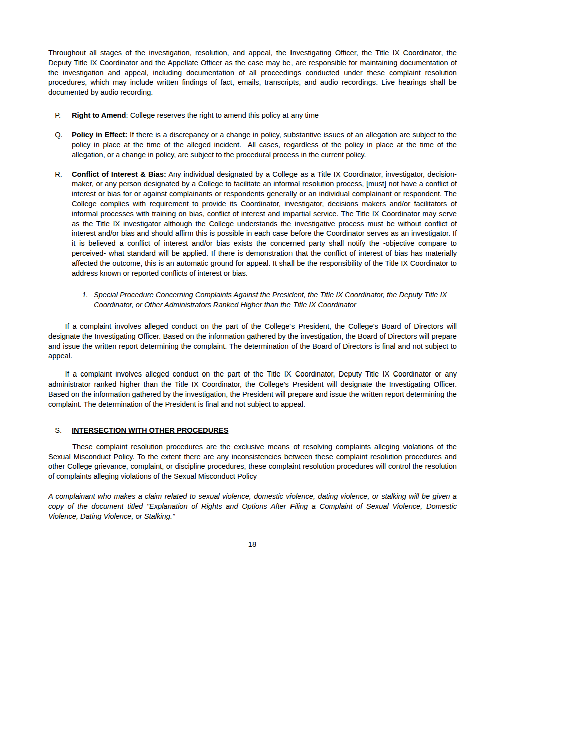Throughout all stages of the investigation, resolution, and appeal, the Investigating Officer, the Title IX Coordinator, the Deputy Title IX Coordinator and the Appellate Officer as the case may be, are responsible for maintaining documentation of the investigation and appeal, including documentation of all proceedings conducted under these complaint resolution procedures, which may include written findings of fact, emails, transcripts, and audio recordings. Live hearings shall be documented by audio recording.
P. Right to Amend: College reserves the right to amend this policy at any time
Q. Policy in Effect: If there is a discrepancy or a change in policy, substantive issues of an allegation are subject to the policy in place at the time of the alleged incident. All cases, regardless of the policy in place at the time of the allegation, or a change in policy, are subject to the procedural process in the current policy.
R. Conflict of Interest & Bias: Any individual designated by a College as a Title IX Coordinator, investigator, decision-maker, or any person designated by a College to facilitate an informal resolution process, [must] not have a conflict of interest or bias for or against complainants or respondents generally or an individual complainant or respondent. The College complies with requirement to provide its Coordinator, investigator, decisions makers and/or facilitators of informal processes with training on bias, conflict of interest and impartial service. The Title IX Coordinator may serve as the Title IX investigator although the College understands the investigative process must be without conflict of interest and/or bias and should affirm this is possible in each case before the Coordinator serves as an investigator. If it is believed a conflict of interest and/or bias exists the concerned party shall notify the -objective compare to perceived- what standard will be applied. If there is demonstration that the conflict of interest of bias has materially affected the outcome, this is an automatic ground for appeal. It shall be the responsibility of the Title IX Coordinator to address known or reported conflicts of interest or bias.
1. Special Procedure Concerning Complaints Against the President, the Title IX Coordinator, the Deputy Title IX Coordinator, or Other Administrators Ranked Higher than the Title IX Coordinator
If a complaint involves alleged conduct on the part of the College's President, the College's Board of Directors will designate the Investigating Officer. Based on the information gathered by the investigation, the Board of Directors will prepare and issue the written report determining the complaint. The determination of the Board of Directors is final and not subject to appeal.
If a complaint involves alleged conduct on the part of the Title IX Coordinator, Deputy Title IX Coordinator or any administrator ranked higher than the Title IX Coordinator, the College's President will designate the Investigating Officer. Based on the information gathered by the investigation, the President will prepare and issue the written report determining the complaint. The determination of the President is final and not subject to appeal.
S. INTERSECTION WITH OTHER PROCEDURES
These complaint resolution procedures are the exclusive means of resolving complaints alleging violations of the Sexual Misconduct Policy. To the extent there are any inconsistencies between these complaint resolution procedures and other College grievance, complaint, or discipline procedures, these complaint resolution procedures will control the resolution of complaints alleging violations of the Sexual Misconduct Policy
A complainant who makes a claim related to sexual violence, domestic violence, dating violence, or stalking will be given a copy of the document titled "Explanation of Rights and Options After Filing a Complaint of Sexual Violence, Domestic Violence, Dating Violence, or Stalking."
18